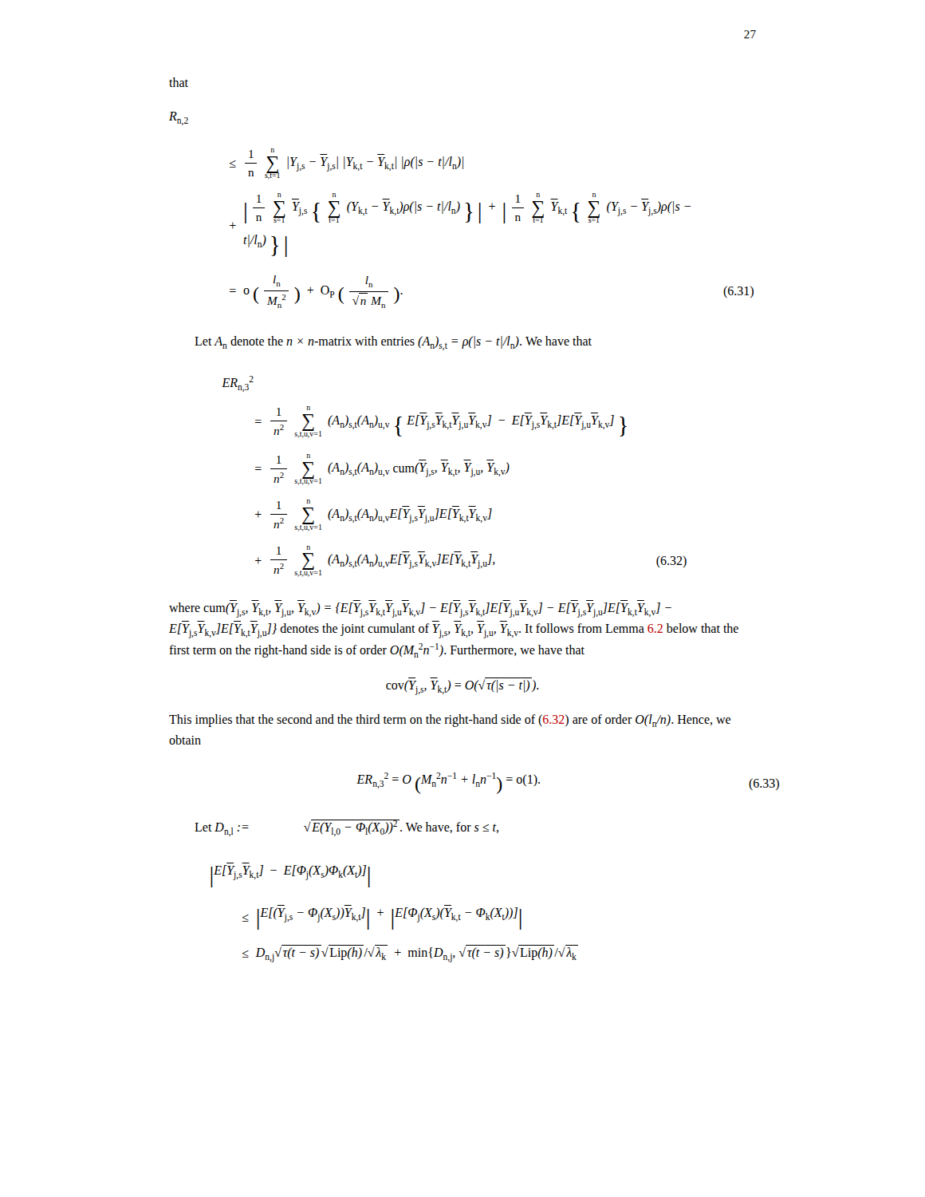27
that
Rn,2
| | ≤ | 1 n n ∑ s,t=1 /Y j,s − Y j,s / /Y k,t − Y k,t / /ρ(/s − t//l n )/ | |
| | + | / 1 n n ∑ s=1 Y j,s { n ∑ t=1 (Y k,t − Y k,t )ρ(/s − t//l n ) } / + / 1 n n ∑ t=1 Y k,t { n ∑ s=1 (Y j,s − Y j,s )ρ(/s − t//l n ) } / | |
| | = | o ( l n M n 2 ) + O P ( l n √ n M n ) . | (6.31) |
Let An denote the n × n-matrix with entries (An)s,t = ρ(|s − t|/ln). We have that
| ER n,3 2 | |
| | = | 1 n 2 n ∑ s,t,u,v=1 (A n ) s,t (A n ) u,v { E[ Y j,s Y k,t Y j,u Y k,v ] − E[ Y j,s Y k,t ]E[ Y j,u Y k,v ] } | |
| | = | 1 n 2 n ∑ s,t,u,v=1 (A n ) s,t (A n ) u,v cum ( Y j,s , Y k,t , Y j,u , Y k,v ) | |
| | + | 1 n 2 n ∑ s,t,u,v=1 (A n ) s,t (A n ) u,v E[ Y j,s Y j,u ]E[ Y k,t Y k,v ] | |
| | + | 1 n 2 n ∑ s,t,u,v=1 (A n ) s,t (A n ) u,v E[ Y j,s Y k,v ]E[ Y k,t Y j,u ], | (6.32) |
where cum(Yj,s, Yk,t, Yj,u, Yk,v) = {E[Yj,sYk,tYj,uYk,v] − E[Yj,sYk,t]E[Yj,uYk,v] − E[Yj,sYj,u]E[Yk,tYk,v] − E[Yj,sYk,v]E[Yk,tYj,u]} denotes the joint cumulant of Yj,s, Yk,t, Yj,u, Yk,v. It follows from Lemma 6.2 below that the first term on the right-hand side is of order O(Mn2n−1). Furthermore, we have that
cov(Yj,s, Yk,t) = O(√τ(|s − t|)).
This implies that the second and the third term on the right-hand side of (6.32) are of order O(ln/n). Hence, we obtain
| ER n,3 2 = O ( M n 2 n −1 + l n n −1 ) = o (1). | (6.33) |
Let Dn,l := √E(Yl,0 − Φl(X0))2. We have, for s ≤ t,
| / E[ Y j,s Y k,t ] − E[Φ j (X s )Φ k (X t )] / |
| | ≤ | / E[( Y j,s − Φ j (X s )) Y k,t ] / + / E[Φ j (X s )( Y k,t − Φ k (X t ))] / |
| | ≤ | D n,j √ τ(t − s) √ Lip (h) / √ λ k + min { D n,j , √ τ(t − s) } √ Lip (h) / √ λ k |